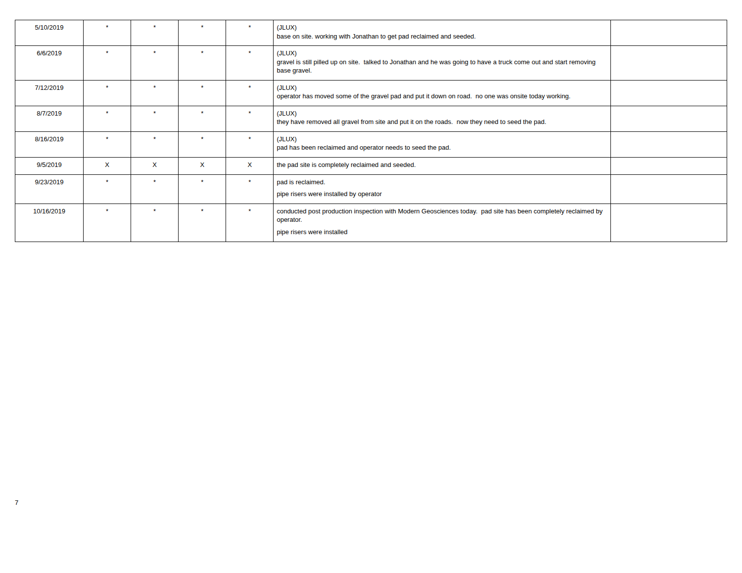| 5/10/2019 | * | * | * | * | (JLUX) base on site. working with Jonathan to get pad reclaimed and seeded. | |
| 6/6/2019 | * | * | * | * | (JLUX) gravel is still pilled up on site. talked to Jonathan and he was going to have a truck come out and start removing base gravel. | |
| 7/12/2019 | * | * | * | * | (JLUX) operator has moved some of the gravel pad and put it down on road. no one was onsite today working. | |
| 8/7/2019 | * | * | * | * | (JLUX) they have removed all gravel from site and put it on the roads. now they need to seed the pad. | |
| 8/16/2019 | * | * | * | * | (JLUX) pad has been reclaimed and operator needs to seed the pad. | |
| 9/5/2019 | X | X | X | X | the pad site is completely reclaimed and seeded. | |
| 9/23/2019 | * | * | * | * | pad is reclaimed. pipe risers were installed by operator | |
| 10/16/2019 | * | * | * | * | conducted post production inspection with Modern Geosciences today. pad site has been completely reclaimed by operator. pipe risers were installed | |
7